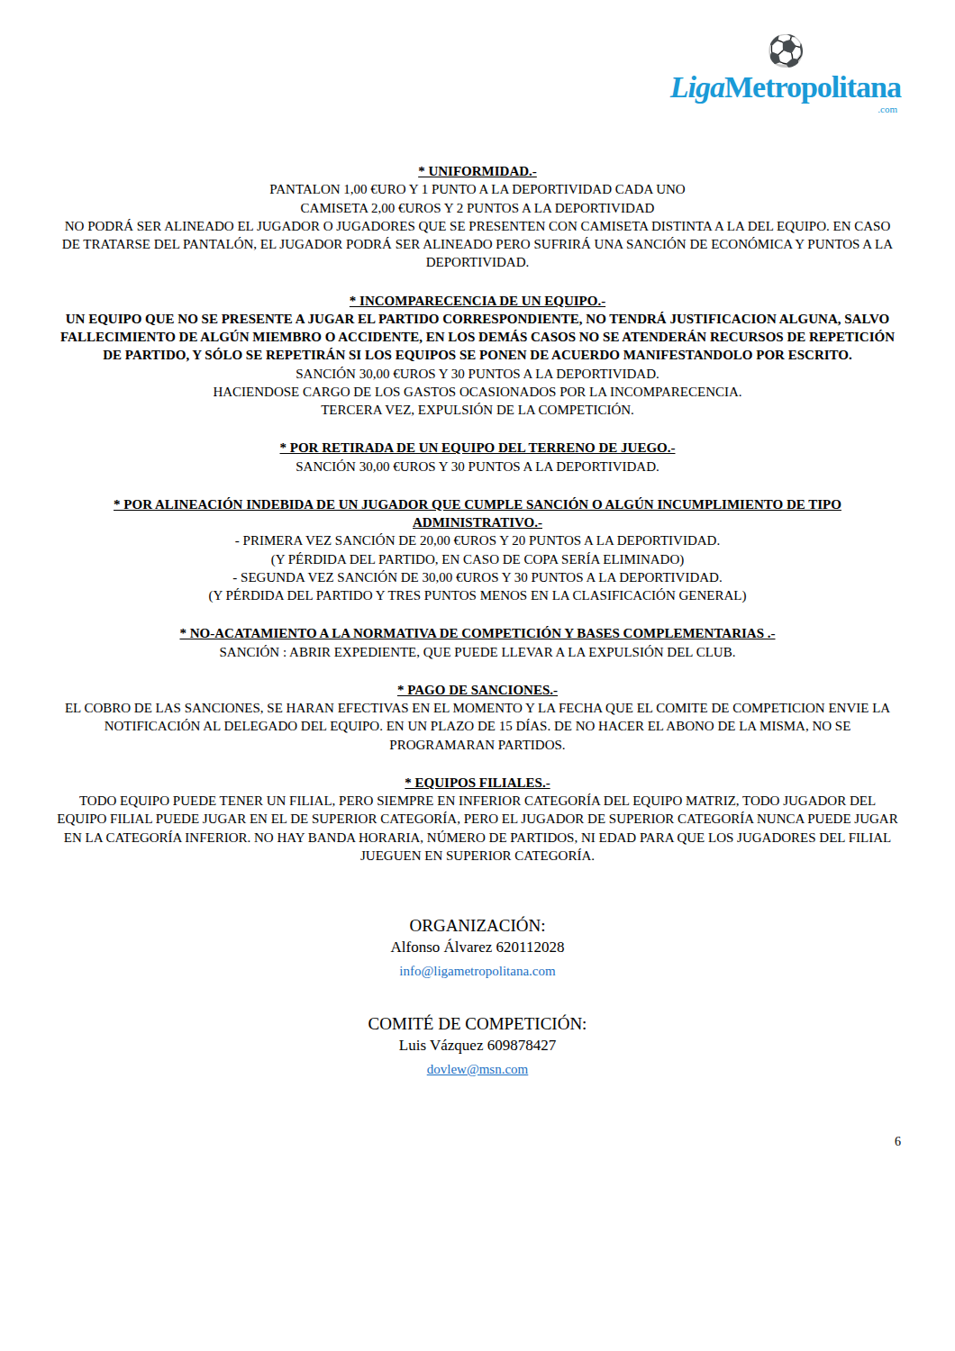⚽
Liga Metropolitana
.com
* UNIFORMIDAD.-
PANTALON 1,00 €URO Y 1 PUNTO A LA DEPORTIVIDAD CADA UNO
CAMISETA 2,00 €UROS Y 2 PUNTOS A LA DEPORTIVIDAD
NO PODRÁ SER ALINEADO EL JUGADOR O JUGADORES QUE SE PRESENTEN CON CAMISETA DISTINTA A LA DEL EQUIPO. EN CASO DE TRATARSE DEL PANTALÓN, EL JUGADOR PODRÁ SER ALINEADO PERO SUFRIRÁ UNA SANCIÓN DE ECONÓMICA Y PUNTOS A LA DEPORTIVIDAD.
* INCOMPARECENCIA DE UN EQUIPO.-
UN EQUIPO QUE NO SE PRESENTE A JUGAR EL PARTIDO CORRESPONDIENTE, NO TENDRÁ JUSTIFICACION ALGUNA, SALVO FALLECIMIENTO DE ALGÚN MIEMBRO O ACCIDENTE, EN LOS DEMÁS CASOS NO SE ATENDERÁN RECURSOS DE REPETICIÓN DE PARTIDO, Y SÓLO SE REPETIRÁN SI LOS EQUIPOS SE PONEN DE ACUERDO MANIFESTANDOLO POR ESCRITO.
SANCIÓN 30,00 €UROS Y 30 PUNTOS A LA DEPORTIVIDAD.
HACIENDOSE CARGO DE LOS GASTOS OCASIONADOS POR LA INCOMPARECENCIA.
TERCERA VEZ, EXPULSIÓN DE LA COMPETICIÓN.
* POR RETIRADA DE UN EQUIPO DEL TERRENO DE JUEGO.-
SANCIÓN 30,00 €UROS Y 30 PUNTOS A LA DEPORTIVIDAD.
* POR ALINEACIÓN INDEBIDA DE UN JUGADOR QUE CUMPLE SANCIÓN O ALGÚN INCUMPLIMIENTO DE TIPO ADMINISTRATIVO.-
- PRIMERA VEZ SANCIÓN DE 20,00 €UROS Y 20 PUNTOS A LA DEPORTIVIDAD.
(Y PÉRDIDA DEL PARTIDO, EN CASO DE COPA SERÍA ELIMINADO)
- SEGUNDA VEZ SANCIÓN DE 30,00 €UROS Y 30 PUNTOS A LA DEPORTIVIDAD.
(Y PÉRDIDA DEL PARTIDO Y TRES PUNTOS MENOS EN LA CLASIFICACIÓN GENERAL)
* NO-ACATAMIENTO A LA NORMATIVA DE COMPETICIÓN Y BASES COMPLEMENTARIAS .-
SANCIÓN : ABRIR EXPEDIENTE, QUE PUEDE LLEVAR A LA EXPULSIÓN DEL CLUB.
* PAGO DE SANCIONES.-
EL COBRO DE LAS SANCIONES, SE HARAN EFECTIVAS EN EL MOMENTO Y LA FECHA QUE EL COMITE DE COMPETICION ENVIE LA NOTIFICACIÓN AL DELEGADO DEL EQUIPO. EN UN PLAZO DE 15 DÍAS. DE NO HACER EL ABONO DE LA MISMA, NO SE PROGRAMARAN PARTIDOS.
* EQUIPOS FILIALES.-
TODO EQUIPO PUEDE TENER UN FILIAL, PERO SIEMPRE EN INFERIOR CATEGORÍA DEL EQUIPO MATRIZ, TODO JUGADOR DEL EQUIPO FILIAL PUEDE JUGAR EN EL DE SUPERIOR CATEGORÍA, PERO EL JUGADOR DE SUPERIOR CATEGORÍA NUNCA PUEDE JUGAR EN LA CATEGORÍA INFERIOR. NO HAY BANDA HORARIA, NÚMERO DE PARTIDOS, NI EDAD PARA QUE LOS JUGADORES DEL FILIAL JUEGUEN EN SUPERIOR CATEGORÍA.
ORGANIZACIÓN:
Alfonso Álvarez 620112028
info@ligametropolitana.com
COMITÉ DE COMPETICIÓN:
Luis Vázquez 609878427
dovlew@msn.com
6